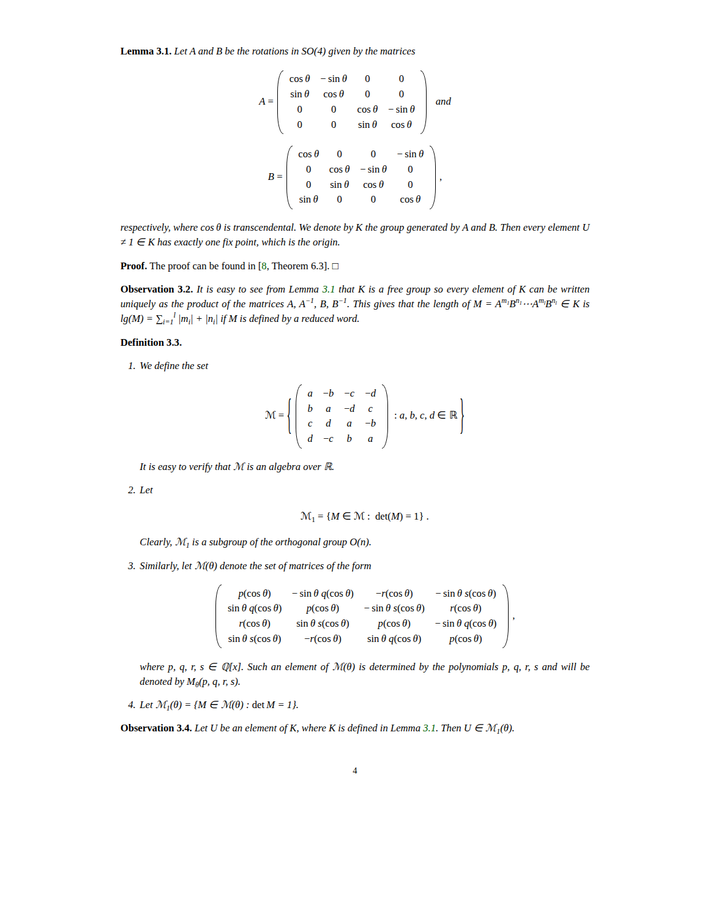Lemma 3.1. Let A and B be the rotations in SO(4) given by the matrices
A =
| cos θ | − sin θ | 0 | 0 |
| sin θ | cos θ | 0 | 0 |
| 0 | 0 | cos θ | − sin θ |
| 0 | 0 | sin θ | cos θ |
and
B =
| cos θ | 0 | 0 | − sin θ |
| 0 | cos θ | − sin θ | 0 |
| 0 | sin θ | cos θ | 0 |
| sin θ | 0 | 0 | cos θ |
,
respectively, where cos θ is transcendental. We denote by K the group generated by A and B. Then every element U ≠ 1 ∈ K has exactly one fix point, which is the origin.
Proof. The proof can be found in [8, Theorem 6.3]. □
Observation 3.2. It is easy to see from Lemma 3.1 that K is a free group so every element of K can be written uniquely as the product of the matrices A, A−1, B, B−1. This gives that the length of M = Am1Bn1⋯AmlBnl ∈ K is lg(M) = ∑i=1l |mi| + |ni| if M is defined by a reduced word.
Definition 3.3.
We define the set
ℳ =
| a | − b | − c | − d |
| b | a | − d | c |
| c | d | a | − b |
| d | − c | b | a |
: a, b, c, d ∈ ℝ
It is easy to verify that ℳ is an algebra over ℝ.
Let
ℳ1 = {M ∈ ℳ : det(M) = 1} .
Clearly, ℳ1 is a subgroup of the orthogonal group O(n).
Similarly, let ℳ(θ) denote the set of matrices of the form
| p (cos θ ) | − sin θ q (cos θ ) | − r (cos θ ) | − sin θ s (cos θ ) |
| sin θ q (cos θ ) | p (cos θ ) | − sin θ s (cos θ ) | r (cos θ ) |
| r (cos θ ) | sin θ s (cos θ ) | p (cos θ ) | − sin θ q (cos θ ) |
| sin θ s (cos θ ) | − r (cos θ ) | sin θ q (cos θ ) | p (cos θ ) |
,
where p, q, r, s ∈ ℚ[x]. Such an element of ℳ(θ) is determined by the polynomials p, q, r, s and will be denoted by Mθ(p, q, r, s).
Let ℳ1(θ) = {M ∈ ℳ(θ) : det M = 1}.
Observation 3.4. Let U be an element of K, where K is defined in Lemma 3.1. Then U ∈ ℳ1(θ).
4